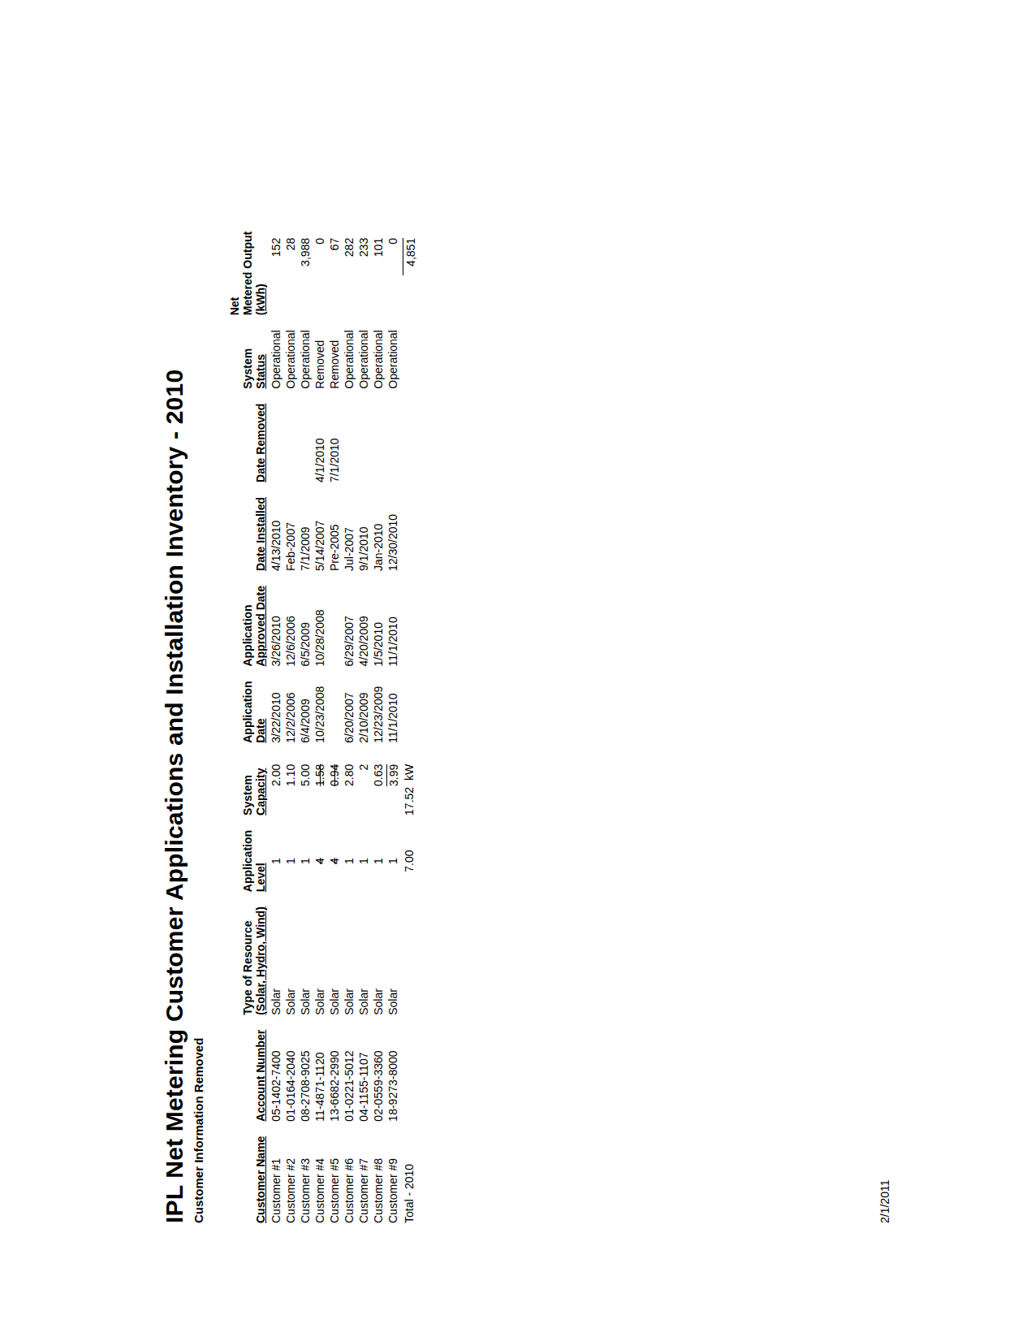IPL Net Metering Customer Applications and Installation Inventory - 2010
Customer Information Removed
| Customer Name | Account Number | Type of Resource (Solar, Hydro, Wind) | Application Level | System Capacity | Application Date | Application Approved Date | Date Installed | Date Removed | System Status | Net Metered Output (kWh) |
| --- | --- | --- | --- | --- | --- | --- | --- | --- | --- | --- |
| Customer #1 | 05-1402-7400 | Solar | 1 | 2.00 | 3/22/2010 | 3/26/2010 | 4/13/2010 | | Operational | 152 |
| Customer #2 | 01-0164-2040 | Solar | 1 | 1.10 | 12/2/2006 | 12/6/2006 | Feb-2007 | | Operational | 28 |
| Customer #3 | 08-2708-9025 | Solar | 1 | 5.00 | 6/4/2009 | 6/5/2009 | 7/1/2009 | | Operational | 3,988 |
| Customer #4 | 11-4871-1120 | Solar | 4 | 1.58 | 10/23/2008 | 10/28/2008 | 5/14/2007 | 4/1/2010 | Removed | 0 |
| Customer #5 | 13-6682-2990 | Solar | 4 | 0.94 | | | Pre-2005 | 7/1/2010 | Removed | 67 |
| Customer #6 | 01-0221-5012 | Solar | 1 | 2.80 | 6/20/2007 | 6/29/2007 | Jul-2007 | | Operational | 282 |
| Customer #7 | 04-1155-1107 | Solar | 1 | 2 | 2/10/2009 | 4/20/2009 | 9/1/2010 | | Operational | 233 |
| Customer #8 | 02-0559-3360 | Solar | 1 | 0.63 | 12/23/2009 | 1/5/2010 | Jan-2010 | | Operational | 101 |
| Customer #9 | 18-9273-8000 | Solar | 1 | 3.99 | 11/1/2010 | 11/1/2010 | 12/30/2010 | | Operational | 0 |
| Total - 2010 | | | 7.00 | 17.52 kW | | | | | | 4,851 |
2/1/2011